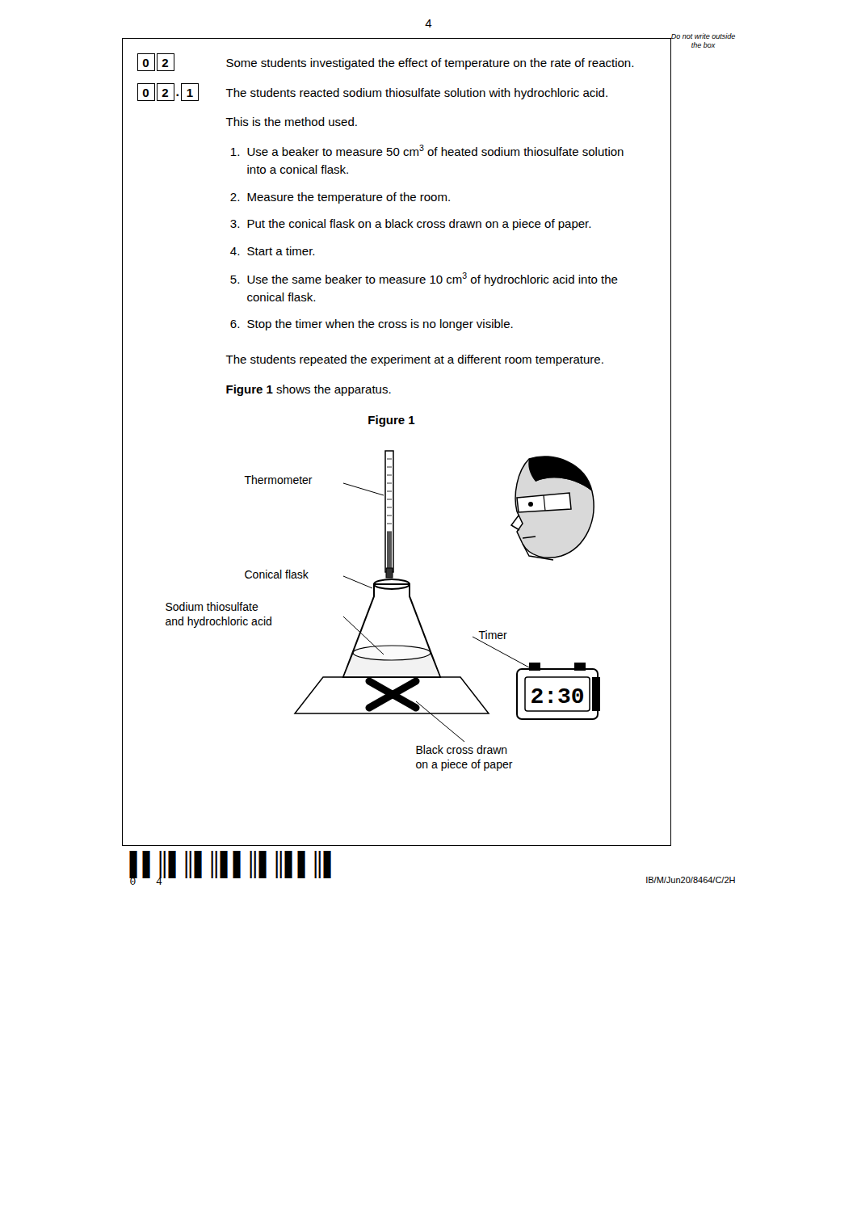4
Do not write outside the box
02
Some students investigated the effect of temperature on the rate of reaction.
02. 1
The students reacted sodium thiosulfate solution with hydrochloric acid.
This is the method used.
Use a beaker to measure 50 cm3 of heated sodium thiosulfate solution into a conical flask.
Measure the temperature of the room.
Put the conical flask on a black cross drawn on a piece of paper.
Start a timer.
Use the same beaker to measure 10 cm3 of hydrochloric acid into the conical flask.
Stop the timer when the cross is no longer visible.
The students repeated the experiment at a different room temperature.
Figure 1 shows the apparatus.
Figure 1
2:30
Thermometer
Conical flask
Sodium thiosulfate
and hydrochloric acid
Timer
Black cross drawn
on a piece of paper
▌▌║▌║▌║▌▌║▌║▌▌║▌
0 4
IB/M/Jun20/8464/C/2H